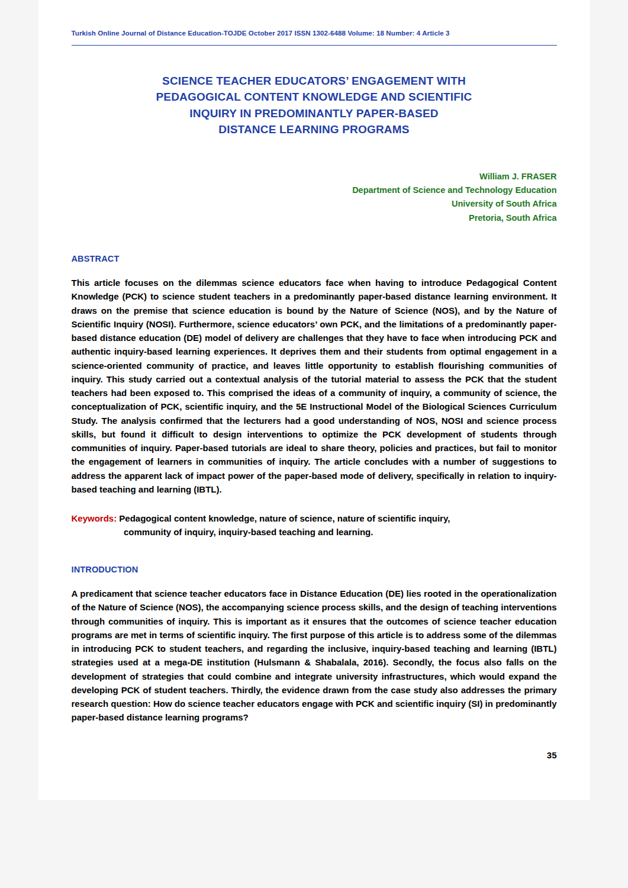Turkish Online Journal of Distance Education-TOJDE October 2017 ISSN 1302-6488 Volume: 18 Number: 4 Article 3
SCIENCE TEACHER EDUCATORS’ ENGAGEMENT WITH
PEDAGOGICAL CONTENT KNOWLEDGE AND SCIENTIFIC
INQUIRY IN PREDOMINANTLY PAPER-BASED
DISTANCE LEARNING PROGRAMS
William J. FRASER
Department of Science and Technology Education
University of South Africa
Pretoria, South Africa
ABSTRACT
This article focuses on the dilemmas science educators face when having to introduce Pedagogical Content Knowledge (PCK) to science student teachers in a predominantly paper-based distance learning environment. It draws on the premise that science education is bound by the Nature of Science (NOS), and by the Nature of Scientific Inquiry (NOSI). Furthermore, science educators’ own PCK, and the limitations of a predominantly paper-based distance education (DE) model of delivery are challenges that they have to face when introducing PCK and authentic inquiry-based learning experiences. It deprives them and their students from optimal engagement in a science-oriented community of practice, and leaves little opportunity to establish flourishing communities of inquiry. This study carried out a contextual analysis of the tutorial material to assess the PCK that the student teachers had been exposed to. This comprised the ideas of a community of inquiry, a community of science, the conceptualization of PCK, scientific inquiry, and the 5E Instructional Model of the Biological Sciences Curriculum Study. The analysis confirmed that the lecturers had a good understanding of NOS, NOSI and science process skills, but found it difficult to design interventions to optimize the PCK development of students through communities of inquiry. Paper-based tutorials are ideal to share theory, policies and practices, but fail to monitor the engagement of learners in communities of inquiry. The article concludes with a number of suggestions to address the apparent lack of impact power of the paper-based mode of delivery, specifically in relation to inquiry-based teaching and learning (IBTL).
Keywords: Pedagogical content knowledge, nature of science, nature of scientific inquiry, community of inquiry, inquiry-based teaching and learning.
INTRODUCTION
A predicament that science teacher educators face in Distance Education (DE) lies rooted in the operationalization of the Nature of Science (NOS), the accompanying science process skills, and the design of teaching interventions through communities of inquiry. This is important as it ensures that the outcomes of science teacher education programs are met in terms of scientific inquiry. The first purpose of this article is to address some of the dilemmas in introducing PCK to student teachers, and regarding the inclusive, inquiry-based teaching and learning (IBTL) strategies used at a mega-DE institution (Hulsmann & Shabalala, 2016). Secondly, the focus also falls on the development of strategies that could combine and integrate university infrastructures, which would expand the developing PCK of student teachers. Thirdly, the evidence drawn from the case study also addresses the primary research question: How do science teacher educators engage with PCK and scientific inquiry (SI) in predominantly paper-based distance learning programs?
35